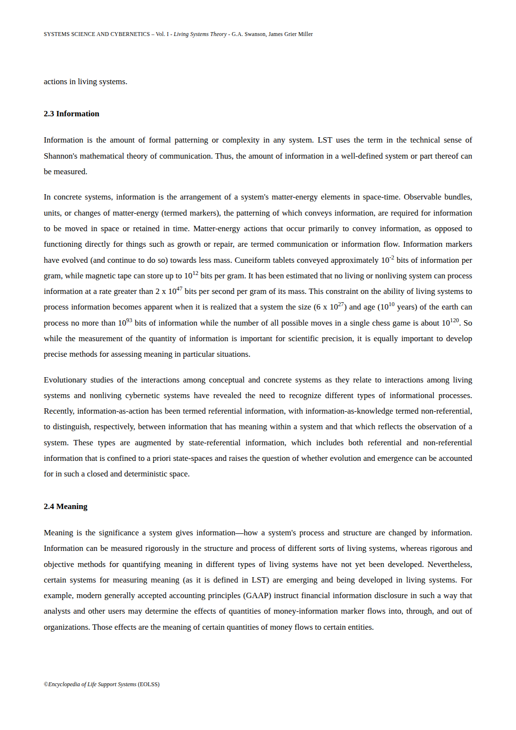SYSTEMS SCIENCE AND CYBERNETICS – Vol. I - Living Systems Theory - G.A. Swanson, James Grier Miller
actions in living systems.
2.3 Information
Information is the amount of formal patterning or complexity in any system. LST uses the term in the technical sense of Shannon's mathematical theory of communication. Thus, the amount of information in a well-defined system or part thereof can be measured.
In concrete systems, information is the arrangement of a system's matter-energy elements in space-time. Observable bundles, units, or changes of matter-energy (termed markers), the patterning of which conveys information, are required for information to be moved in space or retained in time. Matter-energy actions that occur primarily to convey information, as opposed to functioning directly for things such as growth or repair, are termed communication or information flow. Information markers have evolved (and continue to do so) towards less mass. Cuneiform tablets conveyed approximately 10-2 bits of information per gram, while magnetic tape can store up to 1012 bits per gram. It has been estimated that no living or nonliving system can process information at a rate greater than 2 x 1047 bits per second per gram of its mass. This constraint on the ability of living systems to process information becomes apparent when it is realized that a system the size (6 x 1027) and age (1010 years) of the earth can process no more than 1093 bits of information while the number of all possible moves in a single chess game is about 10120. So while the measurement of the quantity of information is important for scientific precision, it is equally important to develop precise methods for assessing meaning in particular situations.
Evolutionary studies of the interactions among conceptual and concrete systems as they relate to interactions among living systems and nonliving cybernetic systems have revealed the need to recognize different types of informational processes. Recently, information-as-action has been termed referential information, with information-as-knowledge termed non-referential, to distinguish, respectively, between information that has meaning within a system and that which reflects the observation of a system. These types are augmented by state-referential information, which includes both referential and non-referential information that is confined to a priori state-spaces and raises the question of whether evolution and emergence can be accounted for in such a closed and deterministic space.
2.4 Meaning
Meaning is the significance a system gives information—how a system's process and structure are changed by information. Information can be measured rigorously in the structure and process of different sorts of living systems, whereas rigorous and objective methods for quantifying meaning in different types of living systems have not yet been developed. Nevertheless, certain systems for measuring meaning (as it is defined in LST) are emerging and being developed in living systems. For example, modern generally accepted accounting principles (GAAP) instruct financial information disclosure in such a way that analysts and other users may determine the effects of quantities of money-information marker flows into, through, and out of organizations. Those effects are the meaning of certain quantities of money flows to certain entities.
©Encyclopedia of Life Support Systems (EOLSS)